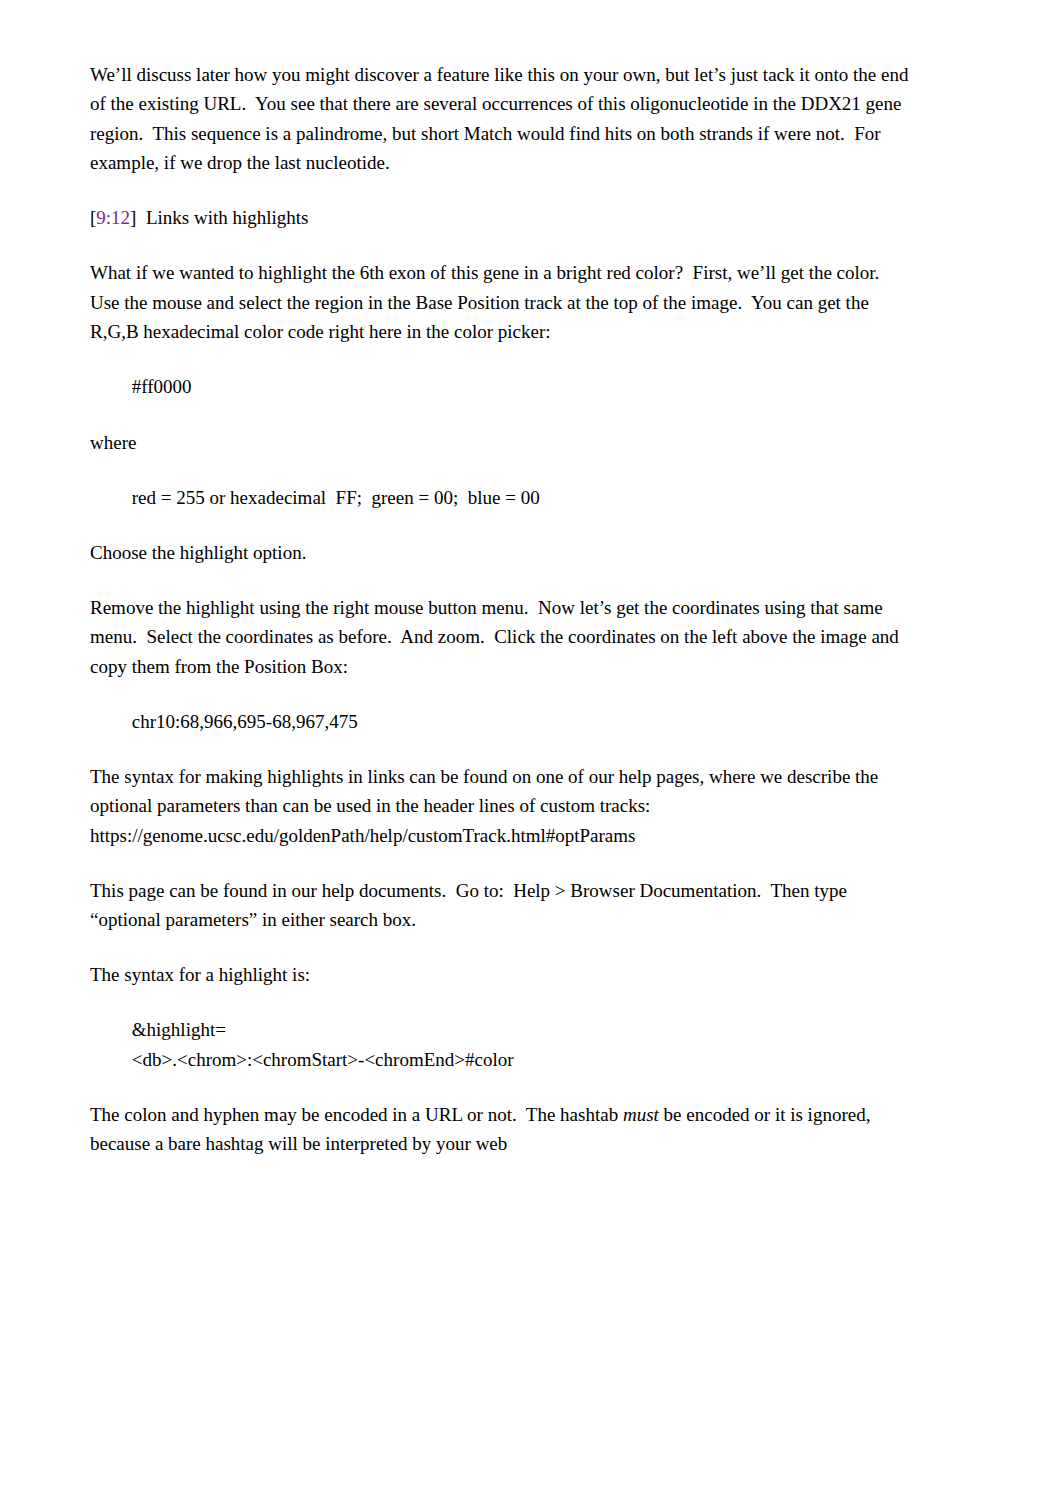We’ll discuss later how you might discover a feature like this on your own, but let’s just tack it onto the end of the existing URL. You see that there are several occurrences of this oligonucleotide in the DDX21 gene region. This sequence is a palindrome, but short Match would find hits on both strands if were not. For example, if we drop the last nucleotide.
[9:12] Links with highlights
What if we wanted to highlight the 6th exon of this gene in a bright red color? First, we’ll get the color. Use the mouse and select the region in the Base Position track at the top of the image. You can get the R,G,B hexadecimal color code right here in the color picker:
#ff0000
where
red = 255 or hexadecimal FF; green = 00; blue = 00
Choose the highlight option.
Remove the highlight using the right mouse button menu. Now let’s get the coordinates using that same menu. Select the coordinates as before. And zoom. Click the coordinates on the left above the image and copy them from the Position Box:
chr10:68,966,695-68,967,475
The syntax for making highlights in links can be found on one of our help pages, where we describe the optional parameters than can be used in the header lines of custom tracks:
https://genome.ucsc.edu/goldenPath/help/customTrack.html#optParams
This page can be found in our help documents. Go to: Help > Browser Documentation. Then type “optional parameters” in either search box.
The syntax for a highlight is:
&highlight=
<db>.<chrom>:<chromStart>-<chromEnd>#color
The colon and hyphen may be encoded in a URL or not. The hashtab must be encoded or it is ignored, because a bare hashtag will be interpreted by your web